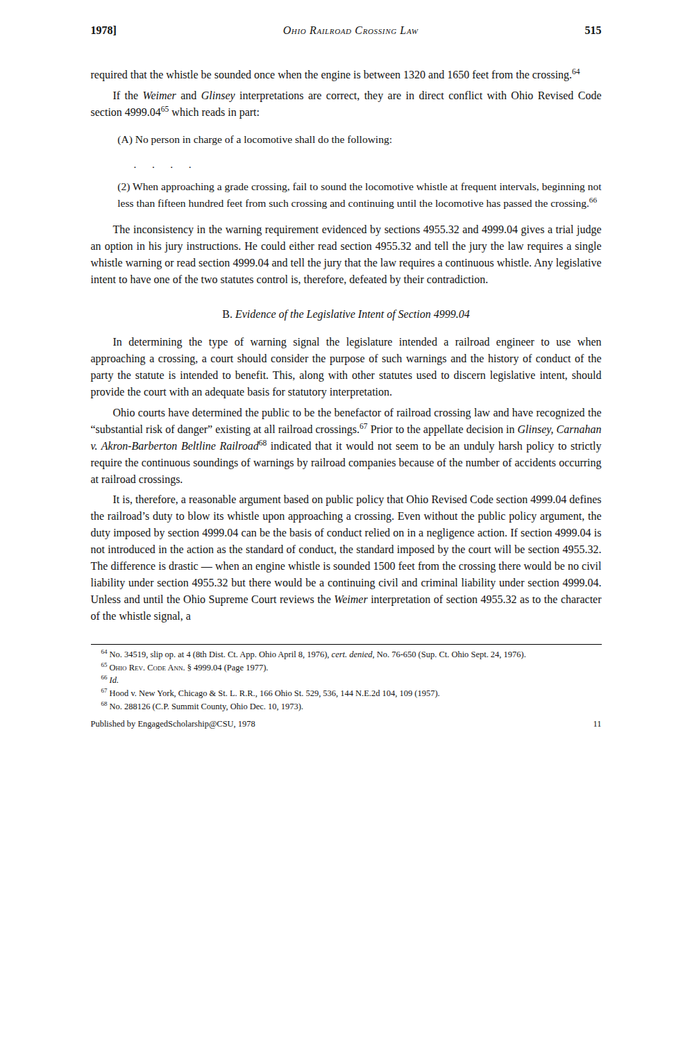1978] Ohio Railroad Crossing Law 515
required that the whistle be sounded once when the engine is between 1320 and 1650 feet from the crossing.64
If the Weimer and Glinsey interpretations are correct, they are in direct conflict with Ohio Revised Code section 4999.0465 which reads in part:
(A) No person in charge of a locomotive shall do the following:
. . . .
(2) When approaching a grade crossing, fail to sound the locomotive whistle at frequent intervals, beginning not less than fifteen hundred feet from such crossing and continuing until the locomotive has passed the crossing.66
The inconsistency in the warning requirement evidenced by sections 4955.32 and 4999.04 gives a trial judge an option in his jury instructions. He could either read section 4955.32 and tell the jury the law requires a single whistle warning or read section 4999.04 and tell the jury that the law requires a continuous whistle. Any legislative intent to have one of the two statutes control is, therefore, defeated by their contradiction.
B. Evidence of the Legislative Intent of Section 4999.04
In determining the type of warning signal the legislature intended a railroad engineer to use when approaching a crossing, a court should consider the purpose of such warnings and the history of conduct of the party the statute is intended to benefit. This, along with other statutes used to discern legislative intent, should provide the court with an adequate basis for statutory interpretation.
Ohio courts have determined the public to be the benefactor of railroad crossing law and have recognized the “substantial risk of danger” existing at all railroad crossings.67 Prior to the appellate decision in Glinsey, Carnahan v. Akron-Barberton Beltline Railroad68 indicated that it would not seem to be an unduly harsh policy to strictly require the continuous soundings of warnings by railroad companies because of the number of accidents occurring at railroad crossings.
It is, therefore, a reasonable argument based on public policy that Ohio Revised Code section 4999.04 defines the railroad’s duty to blow its whistle upon approaching a crossing. Even without the public policy argument, the duty imposed by section 4999.04 can be the basis of conduct relied on in a negligence action. If section 4999.04 is not introduced in the action as the standard of conduct, the standard imposed by the court will be section 4955.32. The difference is drastic — when an engine whistle is sounded 1500 feet from the crossing there would be no civil liability under section 4955.32 but there would be a continuing civil and criminal liability under section 4999.04. Unless and until the Ohio Supreme Court reviews the Weimer interpretation of section 4955.32 as to the character of the whistle signal, a
64 No. 34519, slip op. at 4 (8th Dist. Ct. App. Ohio April 8, 1976), cert. denied, No. 76-650 (Sup. Ct. Ohio Sept. 24, 1976).
65 Ohio Rev. Code Ann. § 4999.04 (Page 1977).
66 Id.
67 Hood v. New York, Chicago & St. L. R.R., 166 Ohio St. 529, 536, 144 N.E.2d 104, 109 (1957).
68 No. 288126 (C.P. Summit County, Ohio Dec. 10, 1973).
Published by EngagedScholarship@CSU, 1978 11